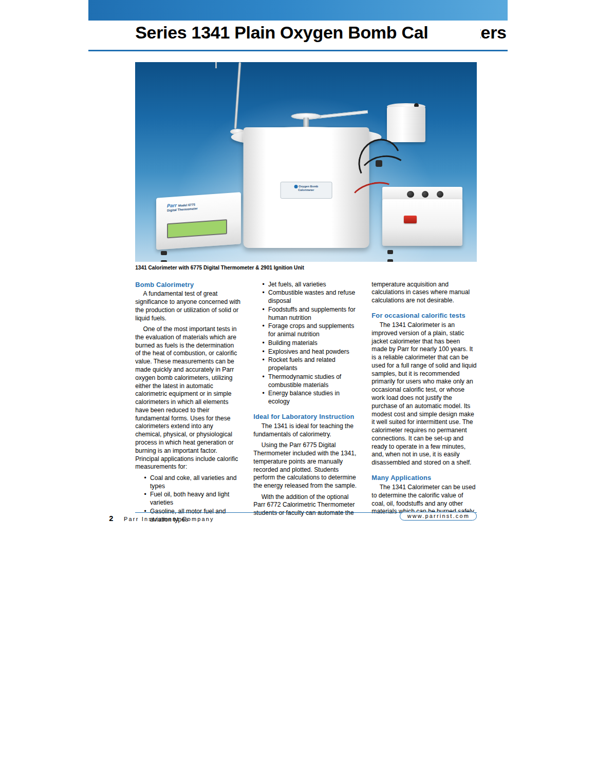Series 1341 Plain Oxygen Bomb Calorimeters
Oxygen Bomb
Calorimeter
Parr Model 6775
Digital Thermometer
1341 Calorimeter with 6775 Digital Thermometer & 2901 Ignition Unit
Bomb Calorimetry
A fundamental test of great significance to anyone concerned with the production or utilization of solid or liquid fuels.
One of the most important tests in the evaluation of materials which are burned as fuels is the determination of the heat of combustion, or calorific value. These measurements can be made quickly and accurately in Parr oxygen bomb calorimeters, utilizing either the latest in automatic calorimetric equipment or in simple calorimeters in which all elements have been reduced to their fundamental forms. Uses for these calorimeters extend into any chemical, physical, or physiological process in which heat generation or burning is an important factor. Principal applications include calorific measurements for:
Coal and coke, all varieties and types
Fuel oil, both heavy and light varieties
Gasoline, all motor fuel and aviation types
Jet fuels, all varieties
Combustible wastes and refuse disposal
Foodstuffs and supplements for human nutrition
Forage crops and supplements for animal nutrition
Building materials
Explosives and heat powders
Rocket fuels and related propelants
Thermodynamic studies of combustible materials
Energy balance studies in ecology
Ideal for Laboratory Instruction
The 1341 is ideal for teaching the fundamentals of calorimetry.
Using the Parr 6775 Digital Thermometer included with the 1341, temperature points are manually recorded and plotted. Students perform the calculations to determine the energy released from the sample.
With the addition of the optional Parr 6772 Calorimetric Thermometer students or faculty can automate the temperature acquisition and calculations in cases where manual calculations are not desirable.
For occasional calorific tests
The 1341 Calorimeter is an improved version of a plain, static jacket calorimeter that has been made by Parr for nearly 100 years. It is a reliable calorimeter that can be used for a full range of solid and liquid samples, but it is recommended primarily for users who make only an occasional calorific test, or whose work load does not justify the purchase of an automatic model. Its modest cost and simple design make it well suited for intermittent use. The calorimeter requires no permanent connections. It can be set-up and ready to operate in a few minutes, and, when not in use, it is easily disassembled and stored on a shelf.
Many Applications
The 1341 Calorimeter can be used to determine the calorific value of coal, oil, foodstuffs and any other materials which can be burned safely
2
Parr Instrument Company
www.parrinst.com